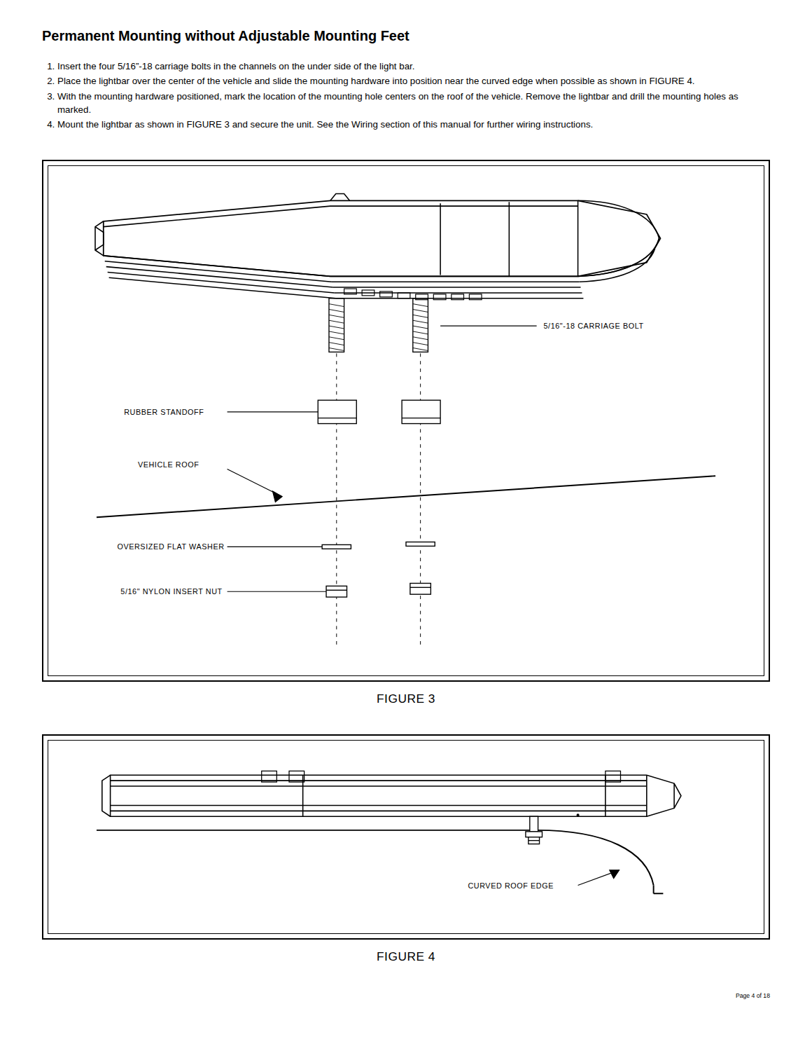Permanent Mounting without Adjustable Mounting Feet
Insert the four 5/16”-18 carriage bolts in the channels on the under side of the light bar.
Place the lightbar over the center of the vehicle and slide the mounting hardware into position near the curved edge when possible as shown in FIGURE 4.
With the mounting hardware positioned, mark the location of the mounting hole centers on the roof of the vehicle. Remove the lightbar and drill the mounting holes as marked.
Mount the lightbar as shown in FIGURE 3 and secure the unit. See the Wiring section of this manual for further wiring instructions.
5/16"-18 CARRIAGE BOLT RUBBER STANDOFF VEHICLE ROOF OVERSIZED FLAT WASHER 5/16" NYLON INSERT NUT
FIGURE 3
CURVED ROOF EDGE
FIGURE 4
Page 4 of 18